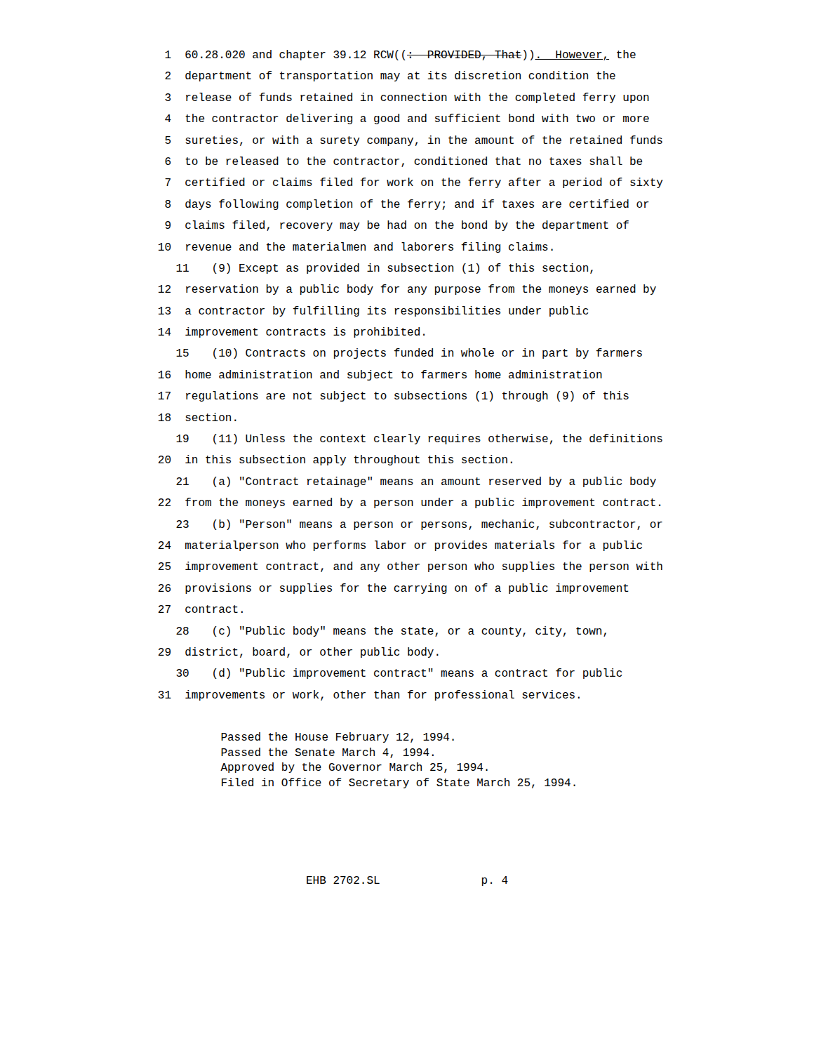60.28.020 and chapter 39.12 RCW((: PROVIDED, That)). However, the
department of transportation may at its discretion condition the
release of funds retained in connection with the completed ferry upon
the contractor delivering a good and sufficient bond with two or more
sureties, or with a surety company, in the amount of the retained funds
to be released to the contractor, conditioned that no taxes shall be
certified or claims filed for work on the ferry after a period of sixty
days following completion of the ferry; and if taxes are certified or
claims filed, recovery may be had on the bond by the department of
revenue and the materialmen and laborers filing claims.
(9) Except as provided in subsection (1) of this section,
reservation by a public body for any purpose from the moneys earned by
a contractor by fulfilling its responsibilities under public
improvement contracts is prohibited.
(10) Contracts on projects funded in whole or in part by farmers
home administration and subject to farmers home administration
regulations are not subject to subsections (1) through (9) of this
section.
(11) Unless the context clearly requires otherwise, the definitions
in this subsection apply throughout this section.
(a) "Contract retainage" means an amount reserved by a public body
from the moneys earned by a person under a public improvement contract.
(b) "Person" means a person or persons, mechanic, subcontractor, or
materialperson who performs labor or provides materials for a public
improvement contract, and any other person who supplies the person with
provisions or supplies for the carrying on of a public improvement
contract.
(c) "Public body" means the state, or a county, city, town,
district, board, or other public body.
(d) "Public improvement contract" means a contract for public
improvements or work, other than for professional services.
Passed the House February 12, 1994.
Passed the Senate March 4, 1994.
Approved by the Governor March 25, 1994.
Filed in Office of Secretary of State March 25, 1994.
EHB 2702.SL p. 4